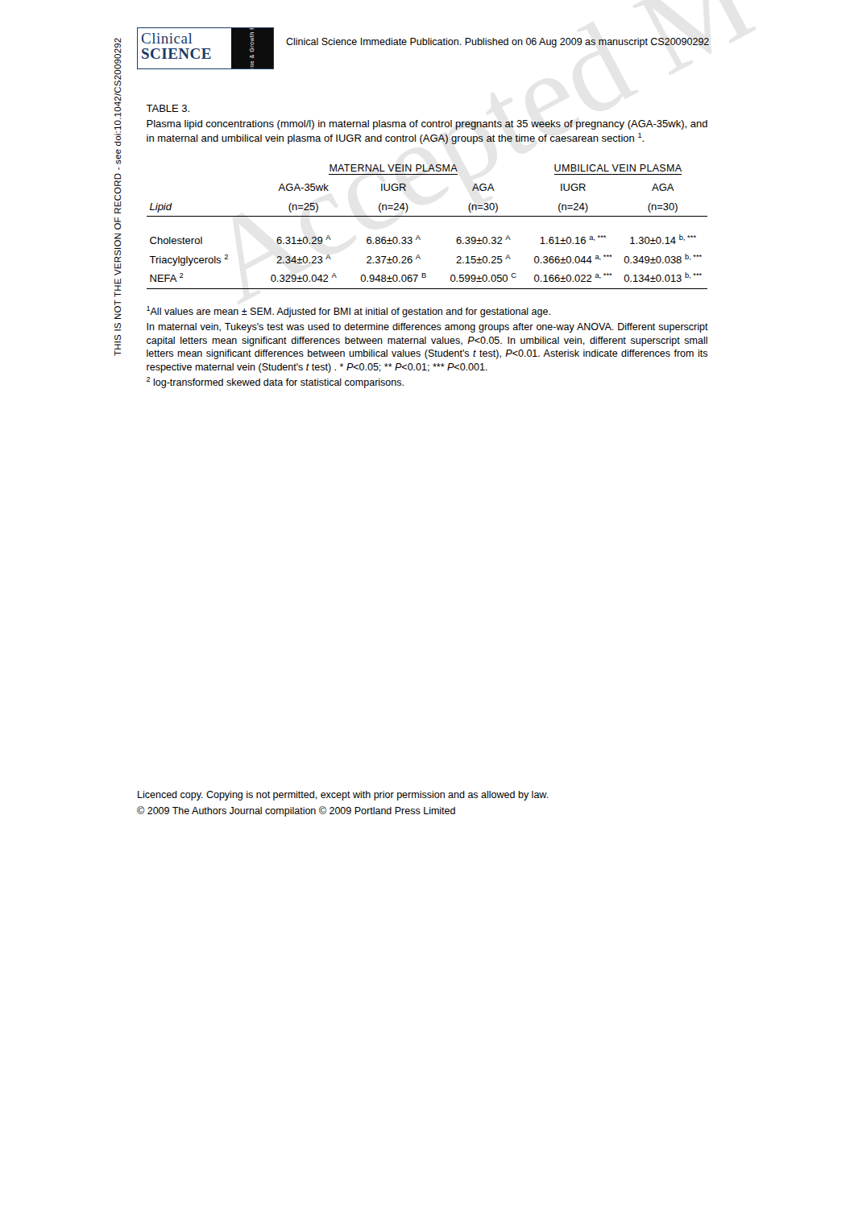Clinical
SCIENCE
Cytokine & Growth Factor
Clinical Science Immediate Publication. Published on 06 Aug 2009 as manuscript CS20090292
THIS IS NOT THE VERSION OF RECORD - see doi:10.1042/CS20090292
Accepted Manuscript
TABLE 3.
Plasma lipid concentrations (mmol/l) in maternal plasma of control pregnants at 35 weeks of pregnancy (AGA-35wk), and in maternal and umbilical vein plasma of IUGR and control (AGA) groups at the time of caesarean section 1.
| | MATERNAL VEIN PLASMA | UMBILICAL VEIN PLASMA |
| | AGA-35wk | IUGR | AGA | IUGR | AGA |
| Lipid | (n=25) | (n=24) | (n=30) | (n=24) | (n=30) |
| Cholesterol | 6.31±0.29 A | 6.86±0.33 A | 6.39±0.32 A | 1.61±0.16 a, *** | 1.30±0.14 b, *** |
| Triacylglycerols 2 | 2.34±0.23 A | 2.37±0.26 A | 2.15±0.25 A | 0.366±0.044 a, *** | 0.349±0.038 b, *** |
| NEFA 2 | 0.329±0.042 A | 0.948±0.067 B | 0.599±0.050 C | 0.166±0.022 a, *** | 0.134±0.013 b, *** |
1All values are mean ± SEM. Adjusted for BMI at initial of gestation and for gestational age.
In maternal vein, Tukeys's test was used to determine differences among groups after one-way ANOVA. Different superscript capital letters mean significant differences between maternal values, P<0.05. In umbilical vein, different superscript small letters mean significant differences between umbilical values (Student's t test), P<0.01. Asterisk indicate differences from its respective maternal vein (Student's t test) . * P<0.05; ** P<0.01; *** P<0.001.
2 log-transformed skewed data for statistical comparisons.
Licenced copy. Copying is not permitted, except with prior permission and as allowed by law.
© 2009 The Authors Journal compilation © 2009 Portland Press Limited